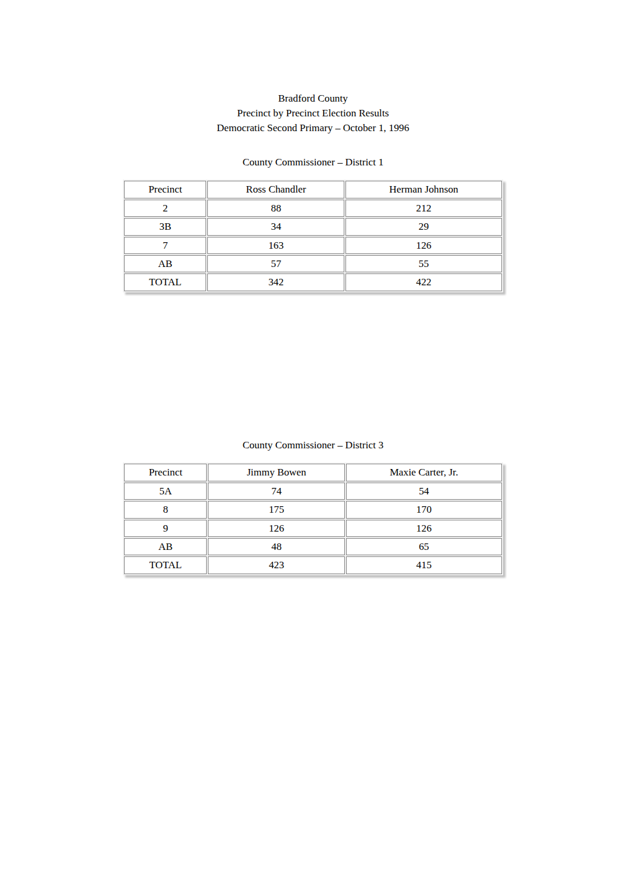Bradford County
Precinct by Precinct Election Results
Democratic Second Primary – October 1, 1996
County Commissioner – District 1
| Precinct | Ross Chandler | Herman Johnson |
| 2 | 88 | 212 |
| 3B | 34 | 29 |
| 7 | 163 | 126 |
| AB | 57 | 55 |
| TOTAL | 342 | 422 |
County Commissioner – District 3
| Precinct | Jimmy Bowen | Maxie Carter, Jr. |
| 5A | 74 | 54 |
| 8 | 175 | 170 |
| 9 | 126 | 126 |
| AB | 48 | 65 |
| TOTAL | 423 | 415 |